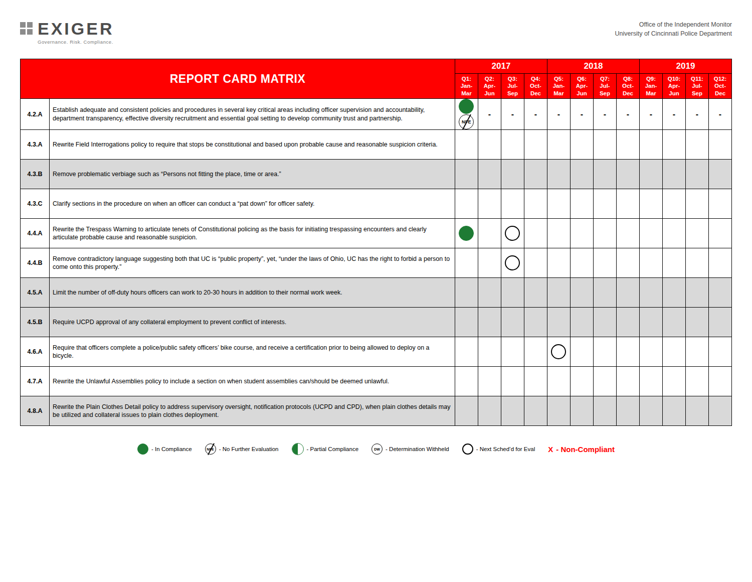EXIGER
Governance. Risk. Compliance.
Office of the Independent Monitor
University of Cincinnati Police Department
| REPORT CARD MATRIX | 2017 | 2018 | 2019 |
| --- | --- | --- | --- |
| Q1: Jan- Mar | Q2: Apr- Jun | Q3: Jul- Sep | Q4: Oct- Dec | Q5: Jan- Mar | Q6: Apr- Jun | Q7: Jul- Sep | Q8: Oct- Dec | Q9: Jan- Mar | Q10: Apr- Jun | Q11: Jul- Sep | Q12: Oct- Dec |
| 4.2.A | Establish adequate and consistent policies and procedures in several key critical areas including officer supervision and accountability, department transparency, effective diversity recruitment and essential goal setting to develop community trust and partnership. | NFE | - | - | - | - | - | - | - | - | - | - | - |
| 4.3.A | Rewrite Field Interrogations policy to require that stops be constitutional and based upon probable cause and reasonable suspicion criteria. | | | | | | | | | | | | |
| 4.3.B | Remove problematic verbiage such as “Persons not fitting the place, time or area.” | | | | | | | | | | | | |
| 4.3.C | Clarify sections in the procedure on when an officer can conduct a “pat down” for officer safety. | | | | | | | | | | | | |
| 4.4.A | Rewrite the Trespass Warning to articulate tenets of Constitutional policing as the basis for initiating trespassing encounters and clearly articulate probable cause and reasonable suspicion. | | | | | | | | | | | | |
| 4.4.B | Remove contradictory language suggesting both that UC is “public property”, yet, “under the laws of Ohio, UC has the right to forbid a person to come onto this property.” | | | | | | | | | | | | |
| 4.5.A | Limit the number of off-duty hours officers can work to 20-30 hours in addition to their normal work week. | | | | | | | | | | | | |
| 4.5.B | Require UCPD approval of any collateral employment to prevent conflict of interests. | | | | | | | | | | | | |
| 4.6.A | Require that officers complete a police/public safety officers’ bike course, and receive a certification prior to being allowed to deploy on a bicycle. | | | | | | | | | | | | |
| 4.7.A | Rewrite the Unlawful Assemblies policy to include a section on when student assemblies can/should be deemed unlawful. | | | | | | | | | | | | |
| 4.8.A | Rewrite the Plain Clothes Detail policy to address supervisory oversight, notification protocols (UCPD and CPD), when plain clothes details may be utilized and collateral issues to plain clothes deployment. | | | | | | | | | | | | |
- In Compliance
NFE - No Further Evaluation
- Partial Compliance
DW - Determination Withheld
- Next Sched’d for Eval
X - Non-Compliant